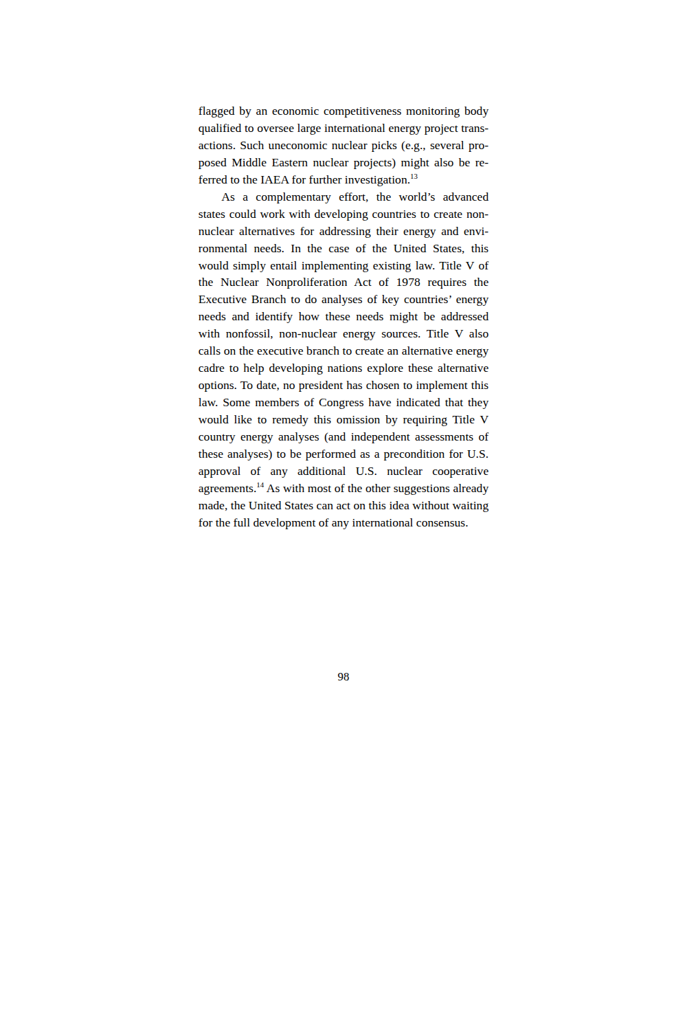flagged by an economic competitiveness monitoring body qualified to oversee large international energy project transactions. Such uneconomic nuclear picks (e.g., several proposed Middle Eastern nuclear projects) might also be referred to the IAEA for further investigation.13
As a complementary effort, the world’s advanced states could work with developing countries to create non-nuclear alternatives for addressing their energy and environmental needs. In the case of the United States, this would simply entail implementing existing law. Title V of the Nuclear Nonproliferation Act of 1978 requires the Executive Branch to do analyses of key countries’ energy needs and identify how these needs might be addressed with nonfossil, non-nuclear energy sources. Title V also calls on the executive branch to create an alternative energy cadre to help developing nations explore these alternative options. To date, no president has chosen to implement this law. Some members of Congress have indicated that they would like to remedy this omission by requiring Title V country energy analyses (and independent assessments of these analyses) to be performed as a precondition for U.S. approval of any additional U.S. nuclear cooperative agreements.14 As with most of the other suggestions already made, the United States can act on this idea without waiting for the full development of any international consensus.
98